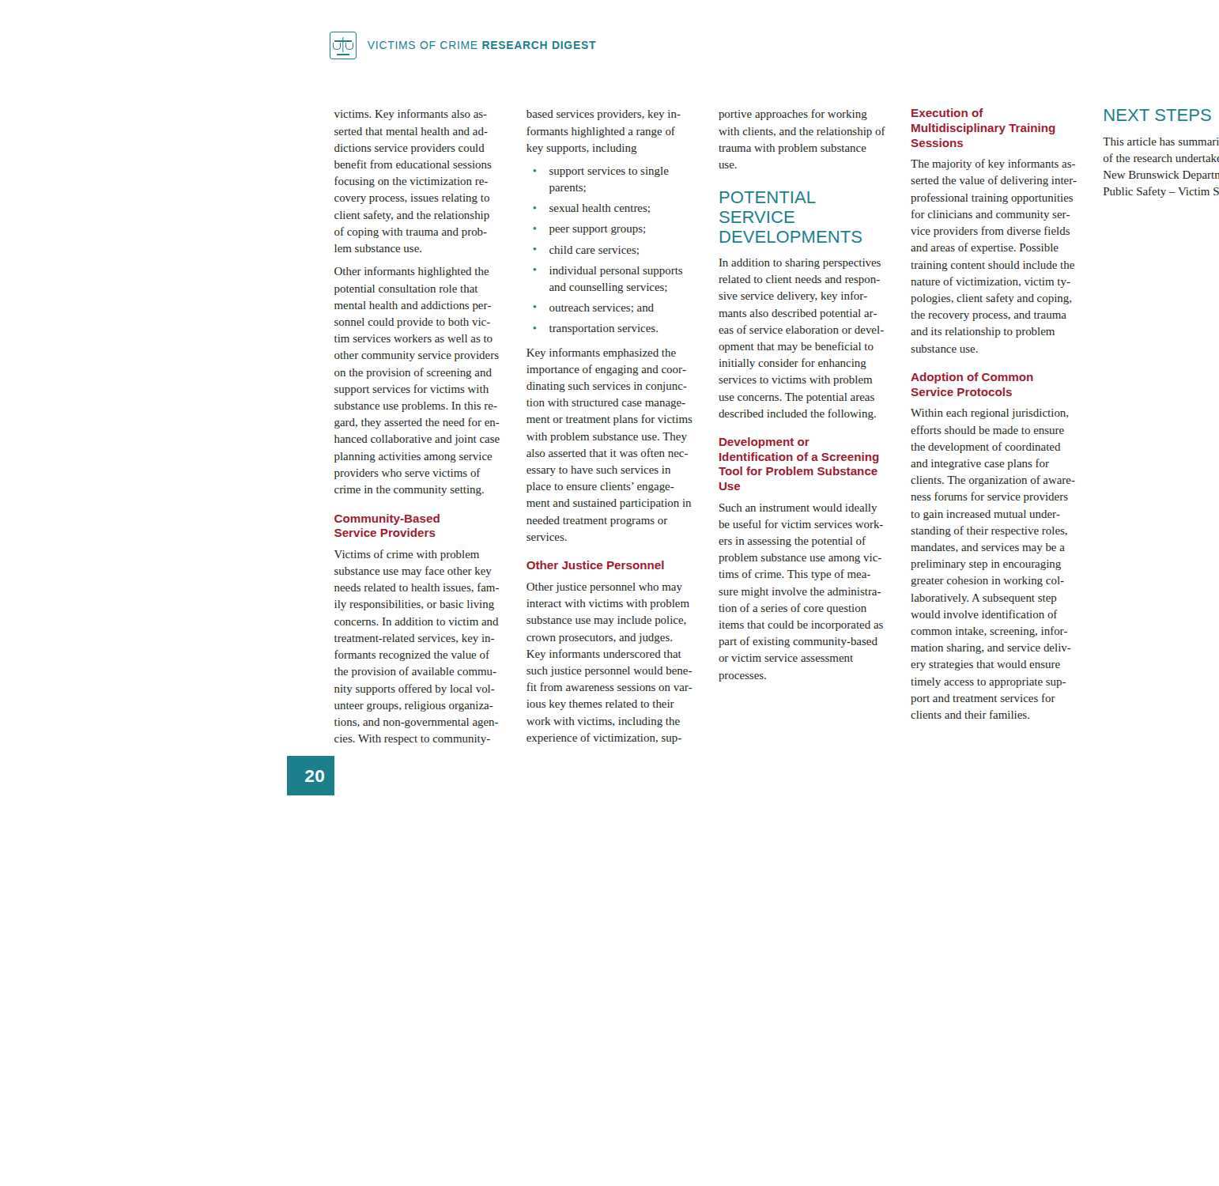Victims of Crime Research Digest
victims. Key informants also asserted that mental health and addictions service providers could benefit from educational sessions focusing on the victimization recovery process, issues relating to client safety, and the relationship of coping with trauma and problem substance use.
Other informants highlighted the potential consultation role that mental health and addictions personnel could provide to both victim services workers as well as to other community service providers on the provision of screening and support services for victims with substance use problems. In this regard, they asserted the need for enhanced collaborative and joint case planning activities among service providers who serve victims of crime in the community setting.
Community-Based
Service Providers
Victims of crime with problem substance use may face other key needs related to health issues, family responsibilities, or basic living concerns. In addition to victim and treatment-related services, key informants recognized the value of the provision of available community supports offered by local volunteer groups, religious organizations, and non-governmental agencies. With respect to community-based services providers, key informants highlighted a range of key supports, including
support services to single parents;
sexual health centres;
peer support groups;
child care services;
individual personal supports and counselling services;
outreach services; and
transportation services.
Key informants emphasized the importance of engaging and coordinating such services in conjunction with structured case management or treatment plans for victims with problem substance use. They also asserted that it was often necessary to have such services in place to ensure clients’ engagement and sustained participation in needed treatment programs or services.
Other Justice Personnel
Other justice personnel who may interact with victims with problem substance use may include police, crown prosecutors, and judges. Key informants underscored that such justice personnel would benefit from awareness sessions on various key themes related to their work with victims, including the experience of victimization, supportive approaches for working with clients, and the relationship of trauma with problem substance use.
Potential Service Developments
In addition to sharing perspectives related to client needs and responsive service delivery, key informants also described potential areas of service elaboration or development that may be beneficial to initially consider for enhancing services to victims with problem use concerns. The potential areas described included the following.
Development or Identification of a Screening Tool for Problem Substance Use
Such an instrument would ideally be useful for victim services workers in assessing the potential of problem substance use among victims of crime. This type of measure might involve the administration of a series of core question items that could be incorporated as part of existing community-based or victim service assessment processes.
Execution of Multidisciplinary Training Sessions
The majority of key informants asserted the value of delivering inter-professional training opportunities for clinicians and community service providers from diverse fields and areas of expertise. Possible training content should include the nature of victimization, victim typologies, client safety and coping, the recovery process, and trauma and its relationship to problem substance use.
Adoption of Common
Service Protocols
Within each regional jurisdiction, efforts should be made to ensure the development of coordinated and integrative case plans for clients. The organization of awareness forums for service providers to gain increased mutual understanding of their respective roles, mandates, and services may be a preliminary step in encouraging greater cohesion in working collaboratively. A subsequent step would involve identification of common intake, screening, information sharing, and service delivery strategies that would ensure timely access to appropriate support and treatment services for clients and their families.
Next Steps
This article has summarized part of the research undertaken with the New Brunswick Department of Public Safety – Victim Services
20